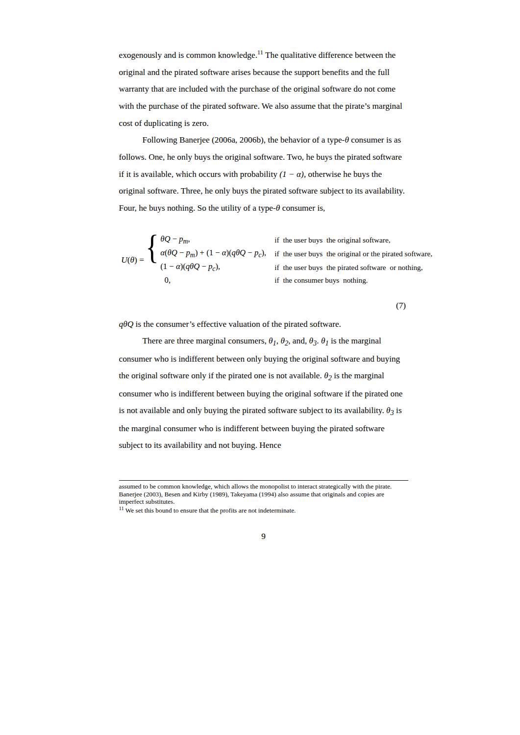exogenously and is common knowledge.11 The qualitative difference between the original and the pirated software arises because the support benefits and the full warranty that are included with the purchase of the original software do not come with the purchase of the pirated software. We also assume that the pirate’s marginal cost of duplicating is zero.
Following Banerjee (2006a, 2006b), the behavior of a type-θ consumer is as follows. One, he only buys the original software. Two, he buys the pirated software if it is available, which occurs with probability (1 − α), otherwise he buys the original software. Three, he only buys the pirated software subject to its availability. Four, he buys nothing. So the utility of a type-θ consumer is,
| U ( θ ) = | { | / θQ − p m , / if the user buys the original software, / / α ( θQ − p m ) + (1 − α )( qθQ − p c ), / if the user buys the original or the pirated software, / / (1 − α )( qθQ − p c ), / if the user buys the pirated software or nothing, / / 0, / if the consumer buys nothing. / |
(7)
qθQ is the consumer’s effective valuation of the pirated software.
There are three marginal consumers, θ1, θ2, and, θ3. θ1 is the marginal consumer who is indifferent between only buying the original software and buying the original software only if the pirated one is not available. θ2 is the marginal consumer who is indifferent between buying the original software if the pirated one is not available and only buying the pirated software subject to its availability. θ3 is the marginal consumer who is indifferent between buying the pirated software subject to its availability and not buying. Hence
assumed to be common knowledge, which allows the monopolist to interact strategically with the pirate. Banerjee (2003), Besen and Kirby (1989), Takeyama (1994) also assume that originals and copies are imperfect substitutes.
11 We set this bound to ensure that the profits are not indeterminate.
9